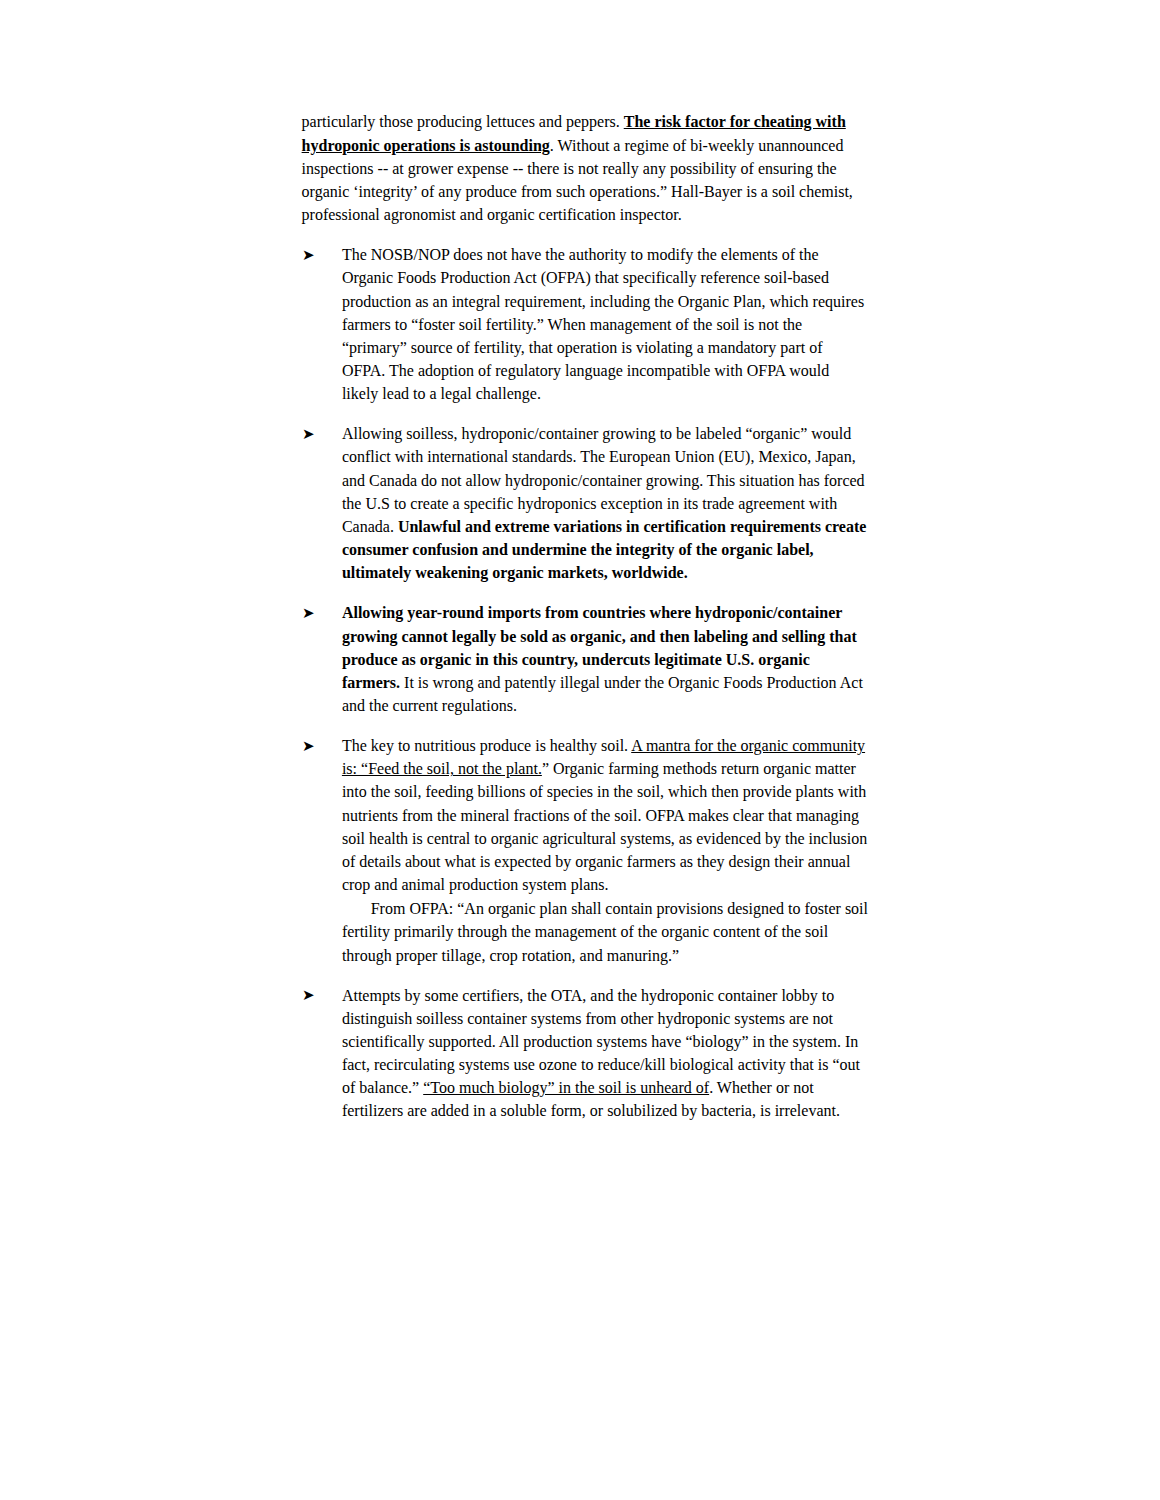particularly those producing lettuces and peppers. The risk factor for cheating with hydroponic operations is astounding. Without a regime of bi-weekly unannounced inspections -- at grower expense -- there is not really any possibility of ensuring the organic ‘integrity’ of any produce from such operations.” Hall-Bayer is a soil chemist, professional agronomist and organic certification inspector.
The NOSB/NOP does not have the authority to modify the elements of the Organic Foods Production Act (OFPA) that specifically reference soil-based production as an integral requirement, including the Organic Plan, which requires farmers to “foster soil fertility.” When management of the soil is not the “primary” source of fertility, that operation is violating a mandatory part of OFPA. The adoption of regulatory language incompatible with OFPA would likely lead to a legal challenge.
Allowing soilless, hydroponic/container growing to be labeled “organic” would conflict with international standards. The European Union (EU), Mexico, Japan, and Canada do not allow hydroponic/container growing. This situation has forced the U.S to create a specific hydroponics exception in its trade agreement with Canada. Unlawful and extreme variations in certification requirements create consumer confusion and undermine the integrity of the organic label, ultimately weakening organic markets, worldwide.
Allowing year-round imports from countries where hydroponic/container growing cannot legally be sold as organic, and then labeling and selling that produce as organic in this country, undercuts legitimate U.S. organic farmers. It is wrong and patently illegal under the Organic Foods Production Act and the current regulations.
The key to nutritious produce is healthy soil. A mantra for the organic community is: “Feed the soil, not the plant.” Organic farming methods return organic matter into the soil, feeding billions of species in the soil, which then provide plants with nutrients from the mineral fractions of the soil. OFPA makes clear that managing soil health is central to organic agricultural systems, as evidenced by the inclusion of details about what is expected by organic farmers as they design their annual crop and animal production system plans. From OFPA: “An organic plan shall contain provisions designed to foster soil fertility primarily through the management of the organic content of the soil through proper tillage, crop rotation, and manuring.”
Attempts by some certifiers, the OTA, and the hydroponic container lobby to distinguish soilless container systems from other hydroponic systems are not scientifically supported. All production systems have “biology” in the system. In fact, recirculating systems use ozone to reduce/kill biological activity that is “out of balance.” “Too much biology” in the soil is unheard of. Whether or not fertilizers are added in a soluble form, or solubilized by bacteria, is irrelevant.